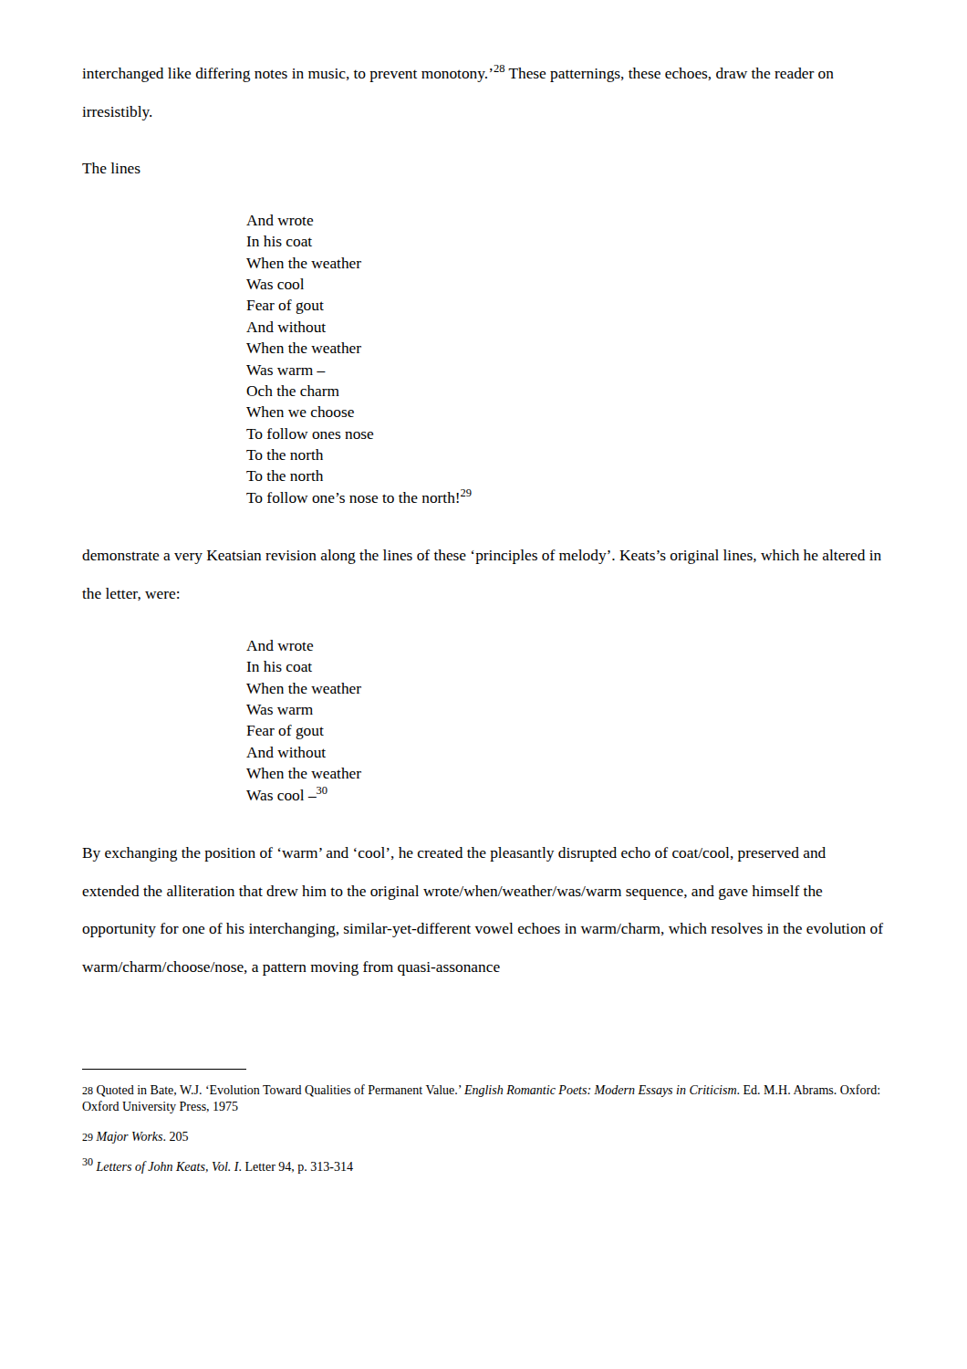interchanged like differing notes in music, to prevent monotony.’28 These patternings, these echoes, draw the reader on irresistibly.
The lines
And wrote
In his coat
When the weather
Was cool
Fear of gout
And without
When the weather
Was warm –
Och the charm
When we choose
To follow ones nose
To the north
To the north
To follow one’s nose to the north!29
demonstrate a very Keatsian revision along the lines of these ‘principles of melody’. Keats’s original lines, which he altered in the letter, were:
And wrote
In his coat
When the weather
Was warm
Fear of gout
And without
When the weather
Was cool –30
By exchanging the position of ‘warm’ and ‘cool’, he created the pleasantly disrupted echo of coat/cool, preserved and extended the alliteration that drew him to the original wrote/when/weather/was/warm sequence, and gave himself the opportunity for one of his interchanging, similar-yet-different vowel echoes in warm/charm, which resolves in the evolution of warm/charm/choose/nose, a pattern moving from quasi-assonance
28 Quoted in Bate, W.J. ‘Evolution Toward Qualities of Permanent Value.’ English Romantic Poets: Modern Essays in Criticism. Ed. M.H. Abrams. Oxford: Oxford University Press, 1975
29 Major Works. 205
30 Letters of John Keats, Vol. I. Letter 94, p. 313-314